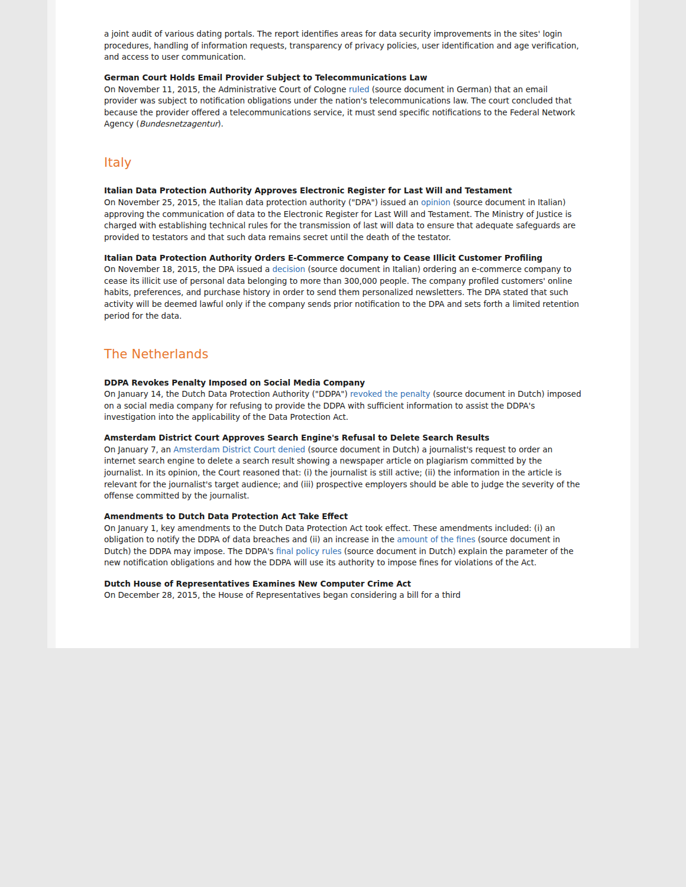a joint audit of various dating portals. The report identifies areas for data security improvements in the sites' login procedures, handling of information requests, transparency of privacy policies, user identification and age verification, and access to user communication.
German Court Holds Email Provider Subject to Telecommunications Law
On November 11, 2015, the Administrative Court of Cologne ruled (source document in German) that an email provider was subject to notification obligations under the nation's telecommunications law. The court concluded that because the provider offered a telecommunications service, it must send specific notifications to the Federal Network Agency (Bundesnetzagentur).
Italy
Italian Data Protection Authority Approves Electronic Register for Last Will and Testament
On November 25, 2015, the Italian data protection authority ("DPA") issued an opinion (source document in Italian) approving the communication of data to the Electronic Register for Last Will and Testament. The Ministry of Justice is charged with establishing technical rules for the transmission of last will data to ensure that adequate safeguards are provided to testators and that such data remains secret until the death of the testator.
Italian Data Protection Authority Orders E-Commerce Company to Cease Illicit Customer Profiling
On November 18, 2015, the DPA issued a decision (source document in Italian) ordering an e-commerce company to cease its illicit use of personal data belonging to more than 300,000 people. The company profiled customers' online habits, preferences, and purchase history in order to send them personalized newsletters. The DPA stated that such activity will be deemed lawful only if the company sends prior notification to the DPA and sets forth a limited retention period for the data.
The Netherlands
DDPA Revokes Penalty Imposed on Social Media Company
On January 14, the Dutch Data Protection Authority ("DDPA") revoked the penalty (source document in Dutch) imposed on a social media company for refusing to provide the DDPA with sufficient information to assist the DDPA's investigation into the applicability of the Data Protection Act.
Amsterdam District Court Approves Search Engine's Refusal to Delete Search Results
On January 7, an Amsterdam District Court denied (source document in Dutch) a journalist's request to order an internet search engine to delete a search result showing a newspaper article on plagiarism committed by the journalist. In its opinion, the Court reasoned that: (i) the journalist is still active; (ii) the information in the article is relevant for the journalist's target audience; and (iii) prospective employers should be able to judge the severity of the offense committed by the journalist.
Amendments to Dutch Data Protection Act Take Effect
On January 1, key amendments to the Dutch Data Protection Act took effect. These amendments included: (i) an obligation to notify the DDPA of data breaches and (ii) an increase in the amount of the fines (source document in Dutch) the DDPA may impose. The DDPA's final policy rules (source document in Dutch) explain the parameter of the new notification obligations and how the DDPA will use its authority to impose fines for violations of the Act.
Dutch House of Representatives Examines New Computer Crime Act
On December 28, 2015, the House of Representatives began considering a bill for a third